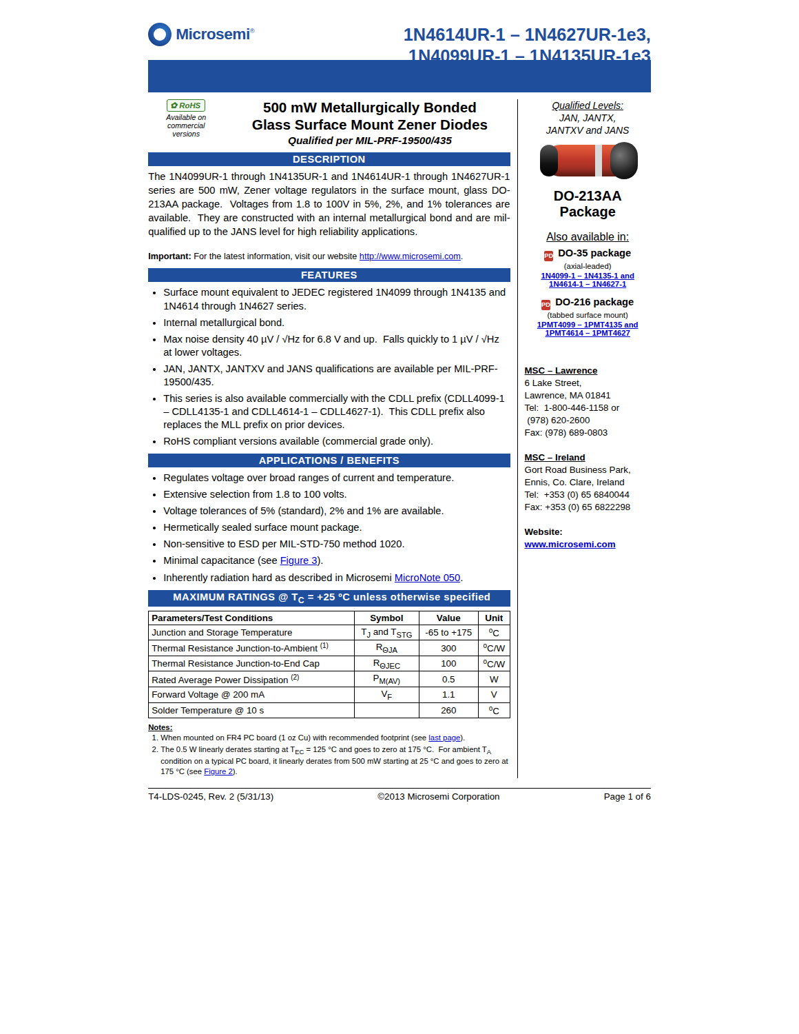Microsemi®
1N4614UR-1 – 1N4627UR-1e3,
1N4099UR-1 – 1N4135UR-1e3
✿ RoHS
Available on
commercial
versions
500 mW Metallurgically Bonded
Glass Surface Mount Zener Diodes
Qualified per MIL-PRF-19500/435
DESCRIPTION
The 1N4099UR-1 through 1N4135UR-1 and 1N4614UR-1 through 1N4627UR-1 series are 500 mW, Zener voltage regulators in the surface mount, glass DO-213AA package. Voltages from 1.8 to 100V in 5%, 2%, and 1% tolerances are available. They are constructed with an internal metallurgical bond and are mil-qualified up to the JANS level for high reliability applications.
Important: For the latest information, visit our website http://www.microsemi.com.
FEATURES
Surface mount equivalent to JEDEC registered 1N4099 through 1N4135 and 1N4614 through 1N4627 series.
Internal metallurgical bond.
Max noise density 40 µV / √Hz for 6.8 V and up. Falls quickly to 1 µV / √Hz at lower voltages.
JAN, JANTX, JANTXV and JANS qualifications are available per MIL-PRF-19500/435.
This series is also available commercially with the CDLL prefix (CDLL4099-1 – CDLL4135-1 and CDLL4614-1 – CDLL4627-1). This CDLL prefix also replaces the MLL prefix on prior devices.
RoHS compliant versions available (commercial grade only).
APPLICATIONS / BENEFITS
Regulates voltage over broad ranges of current and temperature.
Extensive selection from 1.8 to 100 volts.
Voltage tolerances of 5% (standard), 2% and 1% are available.
Hermetically sealed surface mount package.
Non-sensitive to ESD per MIL-STD-750 method 1020.
Minimal capacitance (see Figure 3).
Inherently radiation hard as described in Microsemi MicroNote 050.
MAXIMUM RATINGS @ TC = +25 ºC unless otherwise specified
| Parameters/Test Conditions | Symbol | Value | Unit |
| --- | --- | --- | --- |
| Junction and Storage Temperature | T J and T STG | -65 to +175 | o C |
| Thermal Resistance Junction-to-Ambient (1) | R ΘJA | 300 | o C/W |
| Thermal Resistance Junction-to-End Cap | R ΘJEC | 100 | o C/W |
| Rated Average Power Dissipation (2) | P M(AV) | 0.5 | W |
| Forward Voltage @ 200 mA | V F | 1.1 | V |
| Solder Temperature @ 10 s | | 260 | o C |
Notes:
When mounted on FR4 PC board (1 oz Cu) with recommended footprint (see last page).
The 0.5 W linearly derates starting at TEC = 125 °C and goes to zero at 175 °C. For ambient TA condition on a typical PC board, it linearly derates from 500 mW starting at 25 °C and goes to zero at 175 °C (see Figure 2).
Qualified Levels:
JAN, JANTX,
JANTXV and JANS
DO-213AA
Package
Also available in:
PDF DO-35 package
(axial-leaded)
1N4099-1 – 1N4135-1 and
1N4614-1 – 1N4627-1
PDF DO-216 package
(tabbed surface mount)
1PMT4099 – 1PMT4135 and
1PMT4614 – 1PMT4627
MSC – Lawrence
6 Lake Street,
Lawrence, MA 01841
Tel: 1-800-446-1158 or
(978) 620-2600
Fax: (978) 689-0803
MSC – Ireland
Gort Road Business Park,
Ennis, Co. Clare, Ireland
Tel: +353 (0) 65 6840044
Fax: +353 (0) 65 6822298
Website:
www.microsemi.com
T4-LDS-0245, Rev. 2 (5/31/13)
©2013 Microsemi Corporation
Page 1 of 6